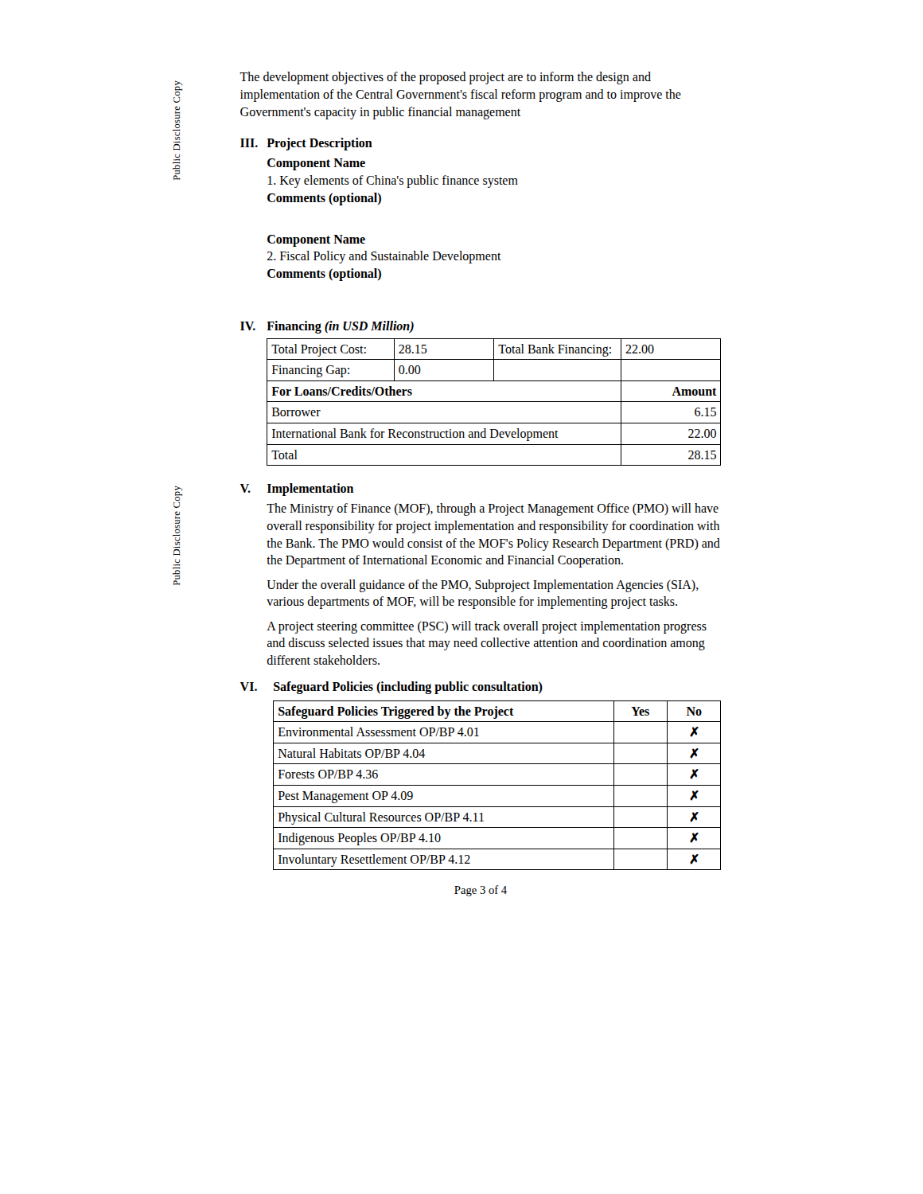Public Disclosure Copy
Public Disclosure Copy
The development objectives of the proposed project are to inform the design and implementation of the Central Government's fiscal reform program and to improve the Government's capacity in public financial management
III.
Project Description
Component Name
1. Key elements of China's public finance system
Comments (optional)
Component Name
2. Fiscal Policy and Sustainable Development
Comments (optional)
IV.
Financing (in USD Million)
| Total Project Cost: | 28.15 | Total Bank Financing: | 22.00 |
| Financing Gap: | 0.00 | | |
| For Loans/Credits/Others | Amount |
| Borrower | 6.15 |
| International Bank for Reconstruction and Development | 22.00 |
| Total | 28.15 |
V.
Implementation
The Ministry of Finance (MOF), through a Project Management Office (PMO) will have overall responsibility for project implementation and responsibility for coordination with the Bank. The PMO would consist of the MOF's Policy Research Department (PRD) and the Department of International Economic and Financial Cooperation.
Under the overall guidance of the PMO, Subproject Implementation Agencies (SIA), various departments of MOF, will be responsible for implementing project tasks.
A project steering committee (PSC) will track overall project implementation progress and discuss selected issues that may need collective attention and coordination among different stakeholders.
VI.
Safeguard Policies (including public consultation)
| Safeguard Policies Triggered by the Project | Yes | No |
| --- | --- | --- |
| Environmental Assessment OP/BP 4.01 | | ✗ |
| Natural Habitats OP/BP 4.04 | | ✗ |
| Forests OP/BP 4.36 | | ✗ |
| Pest Management OP 4.09 | | ✗ |
| Physical Cultural Resources OP/BP 4.11 | | ✗ |
| Indigenous Peoples OP/BP 4.10 | | ✗ |
| Involuntary Resettlement OP/BP 4.12 | | ✗ |
Page 3 of 4